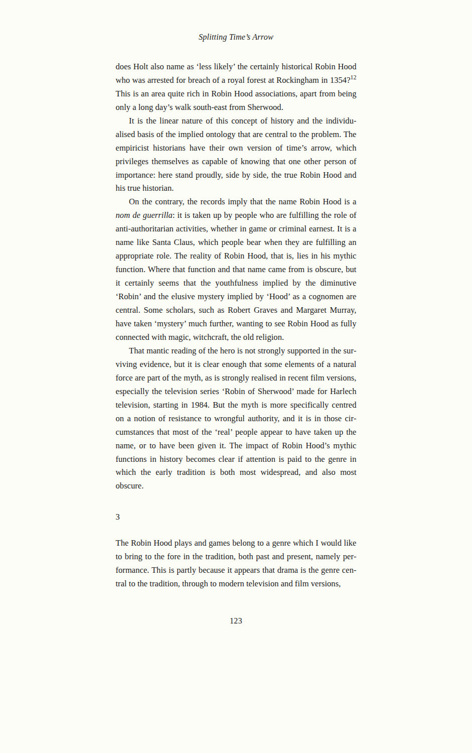Splitting Time’s Arrow
does Holt also name as ‘less likely’ the certainly historical Robin Hood who was arrested for breach of a royal forest at Rockingham in 1354?12 This is an area quite rich in Robin Hood associations, apart from being only a long day’s walk south-east from Sherwood.
It is the linear nature of this concept of history and the individualised basis of the implied ontology that are central to the problem. The empiricist historians have their own version of time’s arrow, which privileges themselves as capable of knowing that one other person of importance: here stand proudly, side by side, the true Robin Hood and his true historian.
On the contrary, the records imply that the name Robin Hood is a nom de guerrilla: it is taken up by people who are fulfilling the role of anti-authoritarian activities, whether in game or criminal earnest. It is a name like Santa Claus, which people bear when they are fulfilling an appropriate role. The reality of Robin Hood, that is, lies in his mythic function. Where that function and that name came from is obscure, but it certainly seems that the youthfulness implied by the diminutive ‘Robin’ and the elusive mystery implied by ‘Hood’ as a cognomen are central. Some scholars, such as Robert Graves and Margaret Murray, have taken ‘mystery’ much further, wanting to see Robin Hood as fully connected with magic, witchcraft, the old religion.
That mantic reading of the hero is not strongly supported in the surviving evidence, but it is clear enough that some elements of a natural force are part of the myth, as is strongly realised in recent film versions, especially the television series ‘Robin of Sherwood’ made for Harlech television, starting in 1984. But the myth is more specifically centred on a notion of resistance to wrongful authority, and it is in those circumstances that most of the ‘real’ people appear to have taken up the name, or to have been given it. The impact of Robin Hood’s mythic functions in history becomes clear if attention is paid to the genre in which the early tradition is both most widespread, and also most obscure.
3
The Robin Hood plays and games belong to a genre which I would like to bring to the fore in the tradition, both past and present, namely performance. This is partly because it appears that drama is the genre central to the tradition, through to modern television and film versions,
123